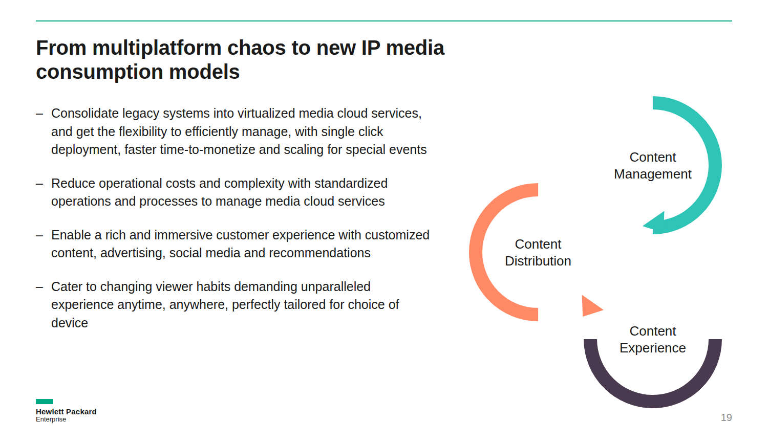From multiplatform chaos to new IP media consumption models
Consolidate legacy systems into virtualized media cloud services, and get the flexibility to efficiently manage, with single click deployment, faster time-to-monetize and scaling for special events
Reduce operational costs and complexity with standardized operations and processes to manage media cloud services
Enable a rich and immersive customer experience with customized content, advertising, social media and recommendations
Cater to changing viewer habits demanding unparalleled experience anytime, anywhere, perfectly tailored for choice of device
Content
Management
Content
Distribution
Content
Experience
Hewlett Packard
Enterprise
19